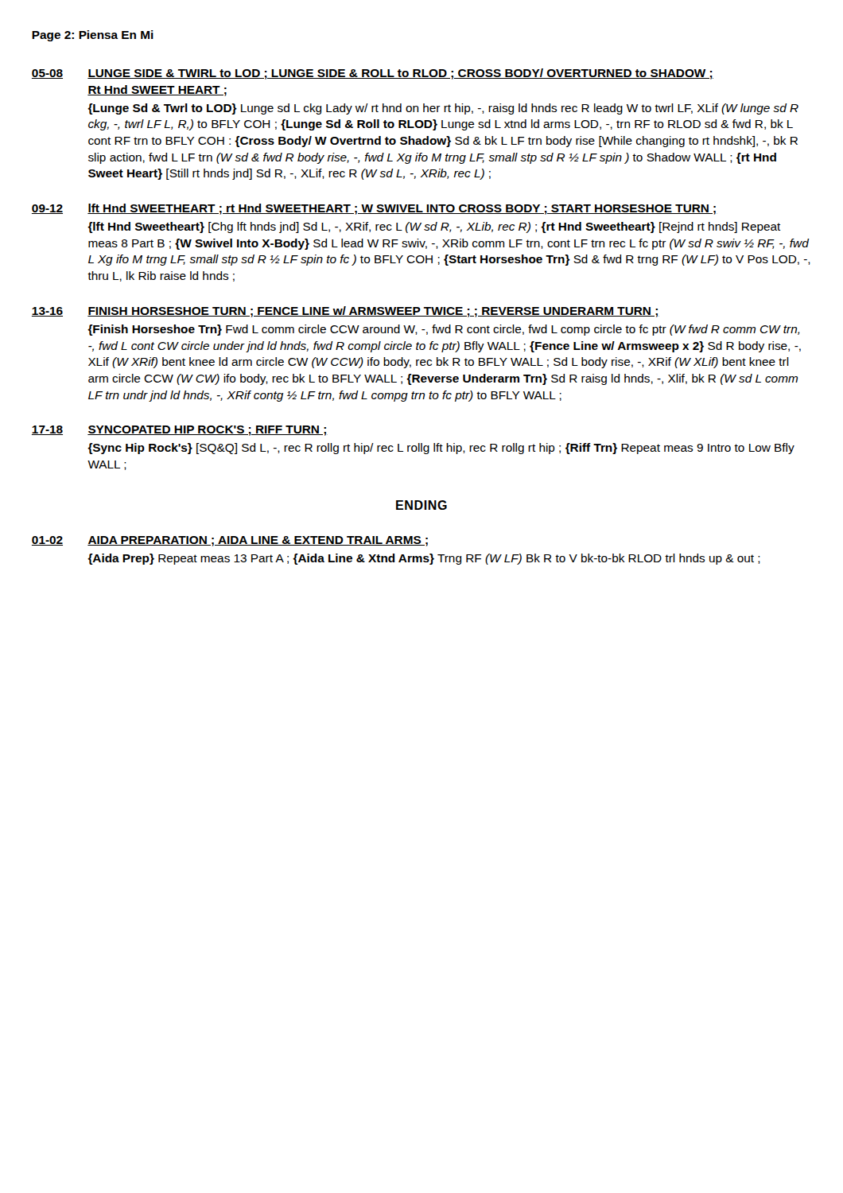Page 2: Piensa En Mi
05-08
LUNGE SIDE & TWIRL to LOD ; LUNGE SIDE & ROLL to RLOD ; CROSS BODY/ OVERTURNED to SHADOW ; Rt Hnd SWEET HEART ;
{Lunge Sd & Twrl to LOD} Lunge sd L ckg Lady w/ rt hnd on her rt hip, -, raisg ld hnds rec R leadg W to twrl LF, XLif (W lunge sd R ckg, -, twrl LF L, R,) to BFLY COH ; {Lunge Sd & Roll to RLOD} Lunge sd L xtnd ld arms LOD, -, trn RF to RLOD sd & fwd R, bk L cont RF trn to BFLY COH : {Cross Body/ W Overtrnd to Shadow} Sd & bk L LF trn body rise [While changing to rt hndshk], -, bk R slip action, fwd L LF trn (W sd & fwd R body rise, -, fwd L Xg ifo M trng LF, small stp sd R ½ LF spin ) to Shadow WALL ; {rt Hnd Sweet Heart} [Still rt hnds jnd] Sd R, -, XLif, rec R (W sd L, -, XRib, rec L) ;
09-12
lft Hnd SWEETHEART ; rt Hnd SWEETHEART ; W SWIVEL INTO CROSS BODY ; START HORSESHOE TURN ;
{lft Hnd Sweetheart} [Chg lft hnds jnd] Sd L, -, XRif, rec L (W sd R, -, XLib, rec R) ; {rt Hnd Sweetheart} [Rejnd rt hnds] Repeat meas 8 Part B ; {W Swivel Into X-Body} Sd L lead W RF swiv, -, XRib comm LF trn, cont LF trn rec L fc ptr (W sd R swiv ½ RF, -, fwd L Xg ifo M trng LF, small stp sd R ½ LF spin to fc ) to BFLY COH ; {Start Horseshoe Trn} Sd & fwd R trng RF (W LF) to V Pos LOD, -, thru L, lk Rib raise ld hnds ;
13-16
FINISH HORSESHOE TURN ; FENCE LINE w/ ARMSWEEP TWICE ; ; REVERSE UNDERARM TURN ;
{Finish Horseshoe Trn} Fwd L comm circle CCW around W, -, fwd R cont circle, fwd L comp circle to fc ptr (W fwd R comm CW trn, -, fwd L cont CW circle under jnd ld hnds, fwd R compl circle to fc ptr) Bfly WALL ; {Fence Line w/ Armsweep x 2} Sd R body rise, -, XLif (W XRif) bent knee ld arm circle CW (W CCW) ifo body, rec bk R to BFLY WALL ; Sd L body rise, -, XRif (W XLif) bent knee trl arm circle CCW (W CW) ifo body, rec bk L to BFLY WALL ; {Reverse Underarm Trn} Sd R raisg ld hnds, -, Xlif, bk R (W sd L comm LF trn undr jnd ld hnds, -, XRif contg ½ LF trn, fwd L compg trn to fc ptr) to BFLY WALL ;
17-18
SYNCOPATED HIP ROCK'S ; RIFF TURN ;
{Sync Hip Rock's} [SQ&Q] Sd L, -, rec R rollg rt hip/ rec L rollg lft hip, rec R rollg rt hip ; {Riff Trn} Repeat meas 9 Intro to Low Bfly WALL ;
ENDING
01-02
AIDA PREPARATION ; AIDA LINE & EXTEND TRAIL ARMS ;
{Aida Prep} Repeat meas 13 Part A ; {Aida Line & Xtnd Arms} Trng RF (W LF) Bk R to V bk-to-bk RLOD trl hnds up & out ;